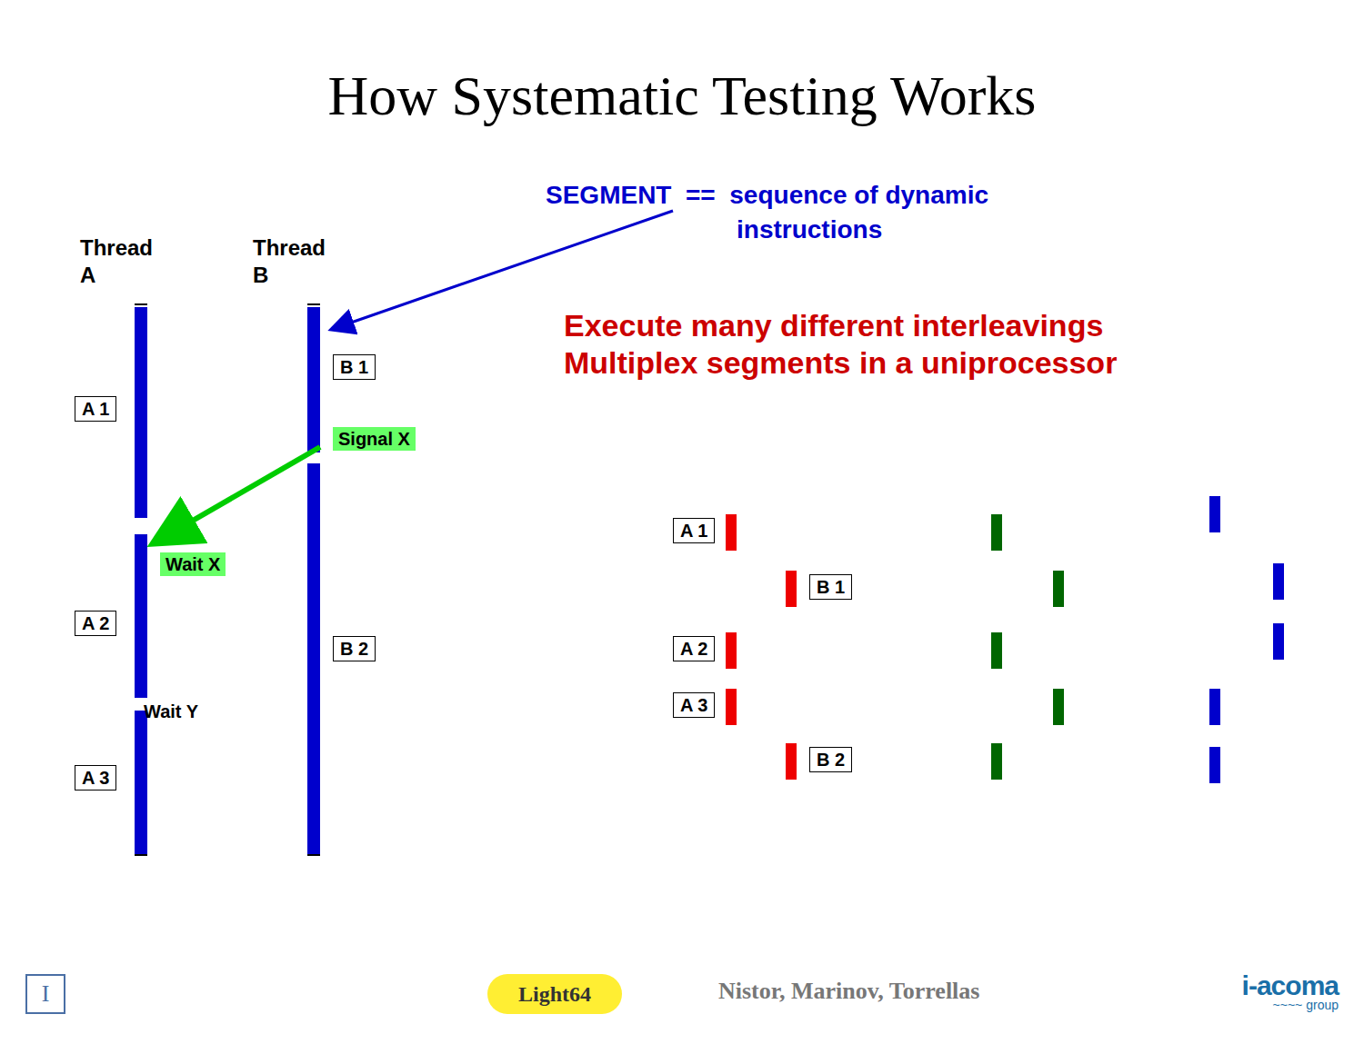How Systematic Testing Works
SEGMENT == sequence of dynamic instructions
Execute many different interleavings
Multiplex segments in a uniprocessor
Thread
A
Thread
B
A 1
A 2
A 3
B 1
B 2
Signal X
Wait X
Wait Y
A 1
B 1
A 2
A 3
B 2
I
Light64
Nistor, Marinov, Torrellas
i-acoma
~~~~ group